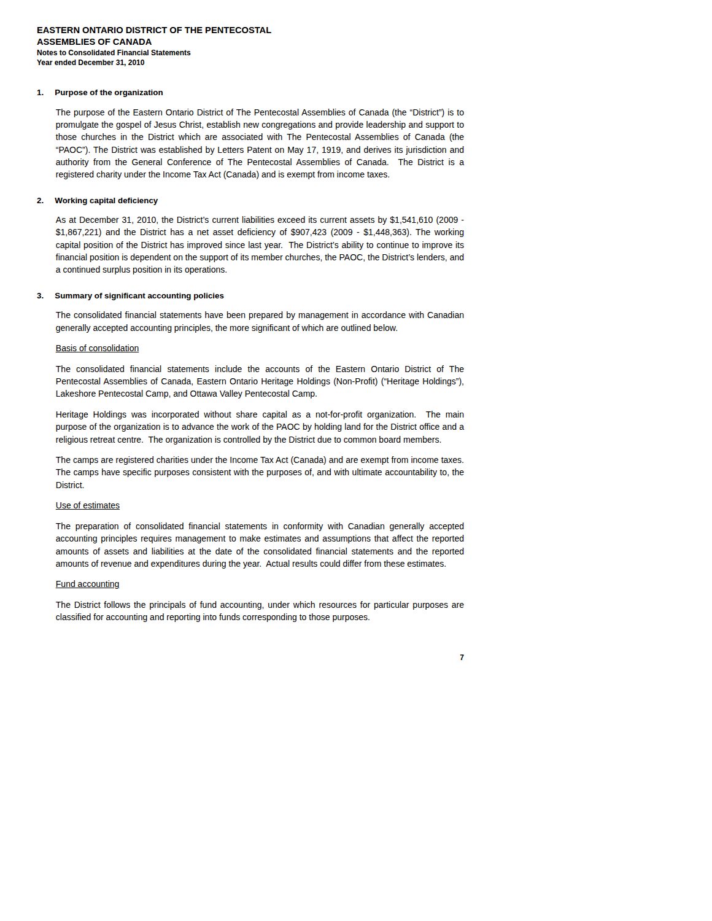Eastern Ontario District of the Pentecostal
Assemblies of Canada
Notes to Consolidated Financial Statements
Year ended December 31, 2010
1. Purpose of the organization
The purpose of the Eastern Ontario District of The Pentecostal Assemblies of Canada (the “District”) is to promulgate the gospel of Jesus Christ, establish new congregations and provide leadership and support to those churches in the District which are associated with The Pentecostal Assemblies of Canada (the “PAOC”). The District was established by Letters Patent on May 17, 1919, and derives its jurisdiction and authority from the General Conference of The Pentecostal Assemblies of Canada. The District is a registered charity under the Income Tax Act (Canada) and is exempt from income taxes.
2. Working capital deficiency
As at December 31, 2010, the District’s current liabilities exceed its current assets by $1,541,610 (2009 - $1,867,221) and the District has a net asset deficiency of $907,423 (2009 - $1,448,363). The working capital position of the District has improved since last year. The District’s ability to continue to improve its financial position is dependent on the support of its member churches, the PAOC, the District’s lenders, and a continued surplus position in its operations.
3. Summary of significant accounting policies
The consolidated financial statements have been prepared by management in accordance with Canadian generally accepted accounting principles, the more significant of which are outlined below.
Basis of consolidation
The consolidated financial statements include the accounts of the Eastern Ontario District of The Pentecostal Assemblies of Canada, Eastern Ontario Heritage Holdings (Non-Profit) (“Heritage Holdings”), Lakeshore Pentecostal Camp, and Ottawa Valley Pentecostal Camp.
Heritage Holdings was incorporated without share capital as a not-for-profit organization. The main purpose of the organization is to advance the work of the PAOC by holding land for the District office and a religious retreat centre. The organization is controlled by the District due to common board members.
The camps are registered charities under the Income Tax Act (Canada) and are exempt from income taxes. The camps have specific purposes consistent with the purposes of, and with ultimate accountability to, the District.
Use of estimates
The preparation of consolidated financial statements in conformity with Canadian generally accepted accounting principles requires management to make estimates and assumptions that affect the reported amounts of assets and liabilities at the date of the consolidated financial statements and the reported amounts of revenue and expenditures during the year. Actual results could differ from these estimates.
Fund accounting
The District follows the principals of fund accounting, under which resources for particular purposes are classified for accounting and reporting into funds corresponding to those purposes.
7